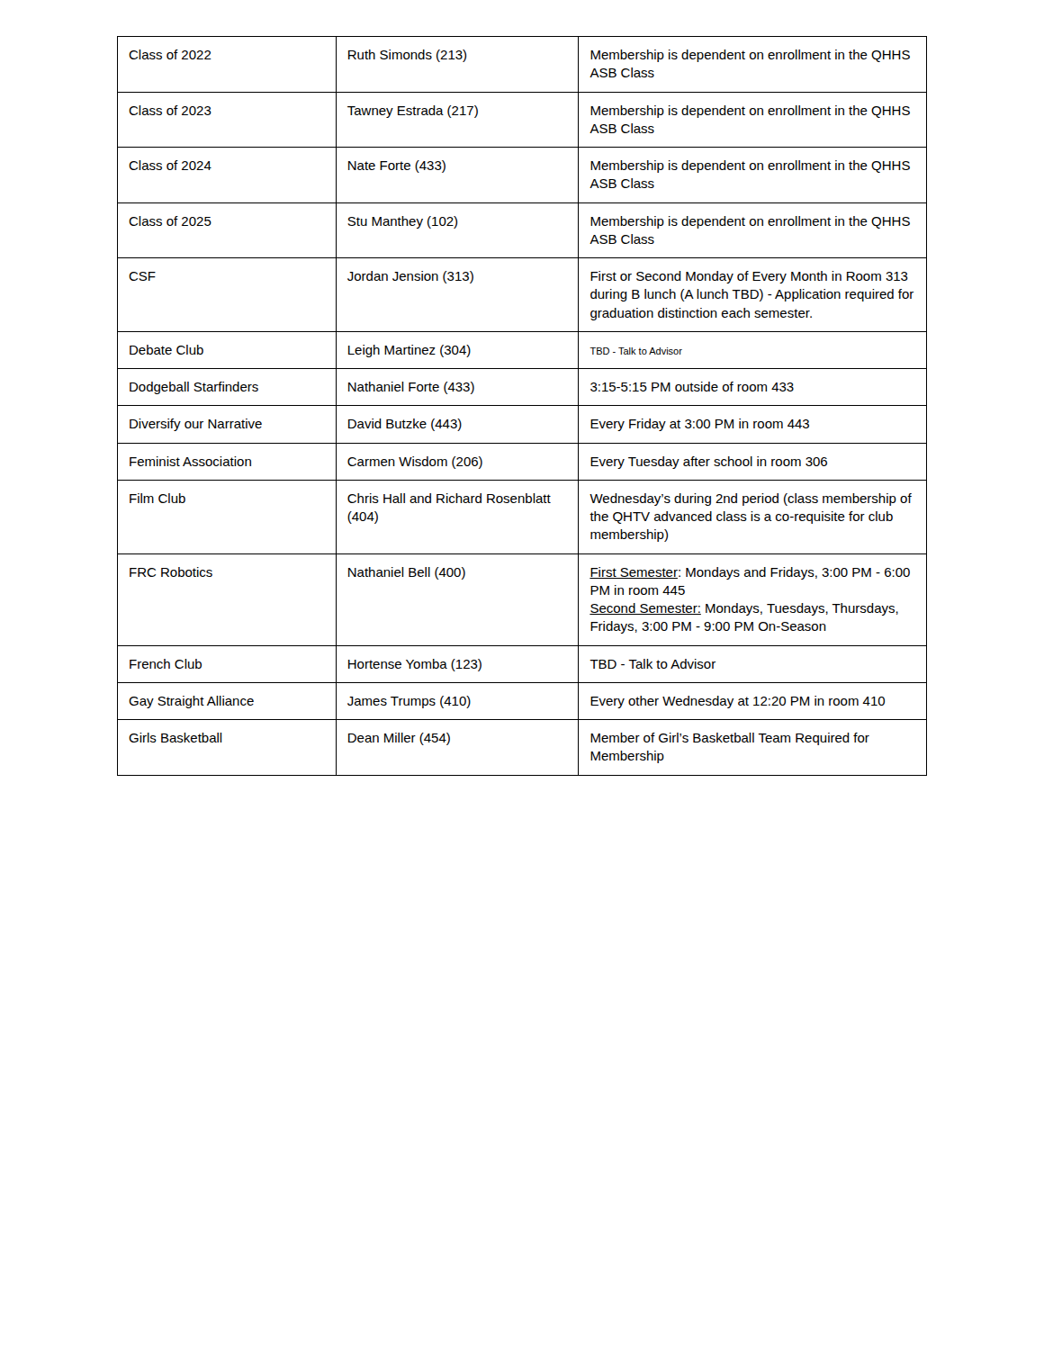| Class of 2022 | Ruth Simonds (213) | Membership is dependent on enrollment in the QHHS ASB Class |
| Class of 2023 | Tawney Estrada (217) | Membership is dependent on enrollment in the QHHS ASB Class |
| Class of 2024 | Nate Forte (433) | Membership is dependent on enrollment in the QHHS ASB Class |
| Class of 2025 | Stu Manthey (102) | Membership is dependent on enrollment in the QHHS ASB Class |
| CSF | Jordan Jension (313) | First or Second Monday of Every Month in Room 313 during B lunch (A lunch TBD) - Application required for graduation distinction each semester. |
| Debate Club | Leigh Martinez (304) | TBD - Talk to Advisor |
| Dodgeball Starfinders | Nathaniel Forte (433) | 3:15-5:15 PM outside of room 433 |
| Diversify our Narrative | David Butzke (443) | Every Friday at 3:00 PM in room 443 |
| Feminist Association | Carmen Wisdom (206) | Every Tuesday after school in room 306 |
| Film Club | Chris Hall and Richard Rosenblatt (404) | Wednesday’s during 2nd period (class membership of the QHTV advanced class is a co-requisite for club membership) |
| FRC Robotics | Nathaniel Bell (400) | First Semester : Mondays and Fridays, 3:00 PM - 6:00 PM in room 445 Second Semester: Mondays, Tuesdays, Thursdays, Fridays, 3:00 PM - 9:00 PM On-Season |
| French Club | Hortense Yomba (123) | TBD - Talk to Advisor |
| Gay Straight Alliance | James Trumps (410) | Every other Wednesday at 12:20 PM in room 410 |
| Girls Basketball | Dean Miller (454) | Member of Girl’s Basketball Team Required for Membership |